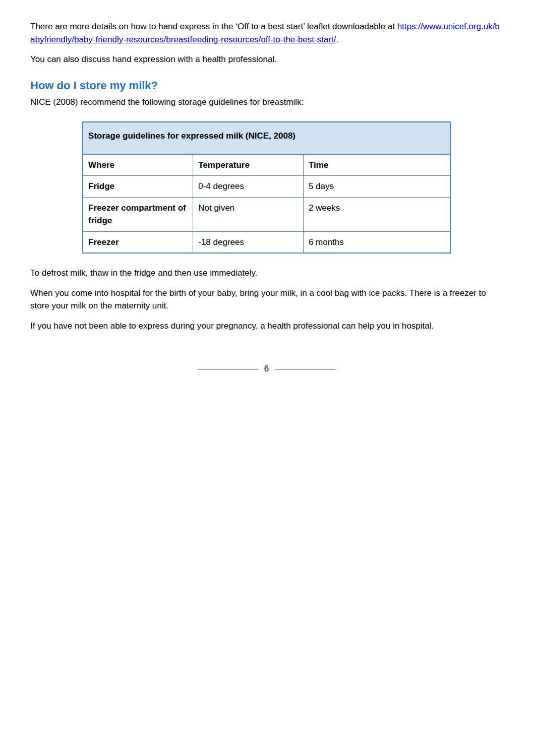There are more details on how to hand express in the ‘Off to a best start’ leaflet downloadable at https://www.unicef.org.uk/babyfriendly/baby-friendly-resources/breastfeeding-resources/off-to-the-best-start/.
You can also discuss hand expression with a health professional.
How do I store my milk?
NICE (2008) recommend the following storage guidelines for breastmilk:
Storage guidelines for expressed milk (NICE, 2008)
| Where | Temperature | Time |
| --- | --- | --- |
| Fridge | 0-4 degrees | 5 days |
| Freezer compartment of fridge | Not given | 2 weeks |
| Freezer | -18 degrees | 6 months |
To defrost milk, thaw in the fridge and then use immediately.
When you come into hospital for the birth of your baby, bring your milk, in a cool bag with ice packs. There is a freezer to store your milk on the maternity unit.
If you have not been able to express during your pregnancy, a health professional can help you in hospital.
6